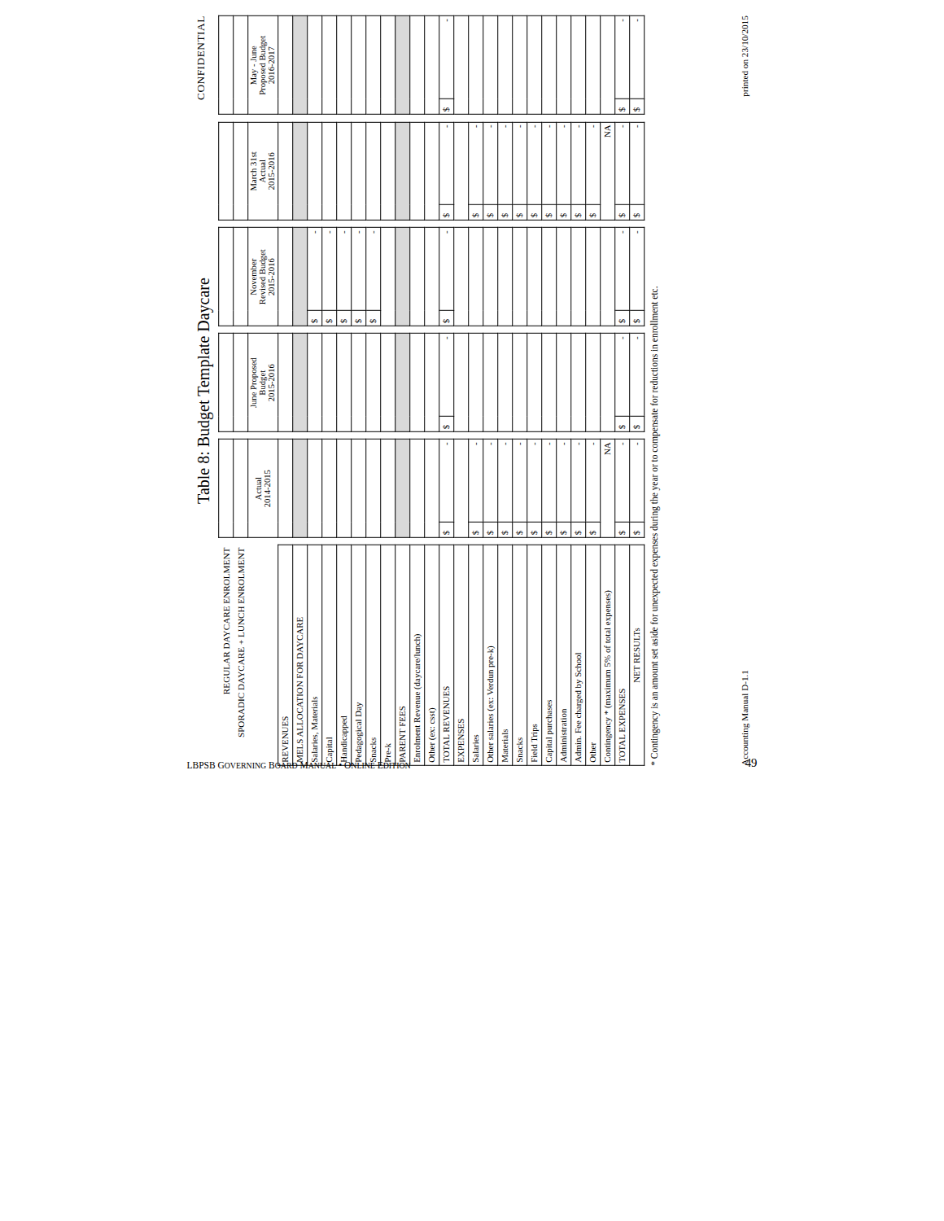CONFIDENTIAL
Table 8: Budget Template Daycare
| REGULAR DAYCARE ENROLMENT | | | | | | | | | | |
| SPORADIC DAYCARE + LUNCH ENROLMENT | | | | | | | | | | |
| | | Actual 2014-2015 | | June Proposed Budget 2015-2016 | | November Revised Budget 2015-2016 | | March 31st Actual 2015-2016 | | May - June Proposed Budget 2016-2017 |
| REVENUES | | | | | | | | | | |
| MELS ALLOCATION FOR DAYCARE | | | | | | | | | | |
| Salaries, Materials | | | | | | $ | - | | | | |
| Capital | | | | | | $ | - | | | | |
| Handicapped | | | | | | $ | - | | | | |
| Pedagogical Day | | | | | | $ | - | | | | |
| Snacks | | | | | | $ | - | | | | |
| Pre-k | | | | | | | | | | |
| PARENT FEES | | | | | | | | | | |
| Enrolment Revenue (daycare/lunch) | | | | | | | | | | |
| Other (ex: csst) | | | | | | | | | | |
| TOTAL REVENUES | | $ | - | | $ | - | | $ | - | | $ | - | | $ | - |
| EXPENSES | | | | | | | | | | |
| Salaries | | $ | - | | | | | | $ | - | | |
| Other salaries (ex: Verdun pre-k) | | $ | - | | | | | | $ | - | | |
| Materials | | $ | - | | | | | | $ | - | | |
| Snacks | | $ | - | | | | | | $ | - | | |
| Field Trips | | $ | - | | | | | | $ | - | | |
| Capital purchases | | $ | - | | | | | | $ | - | | |
| Administration | | $ | - | | | | | | $ | - | | |
| Admin. Fee charged by School | | $ | - | | | | | | $ | - | | |
| Other | | $ | - | | | | | | $ | - | | |
| Contingency * (maximum 5% of total expenses) | | NA | | | | | | NA | | |
| TOTAL EXPENSES | | $ | - | | $ | - | | $ | - | | $ | - | | $ | - |
| NET RESULTs | | $ | - | | $ | - | | $ | - | | $ | - | | $ | - |
* Contingency is an amount set aside for unexpected expenses during the year or to compensate for reductions in enrollment etc.
Accounting Manual D-1.1 printed on 23/10/2015
LBPSB GOVERNING BOARD MANUAL • ONLINE EDITION
49